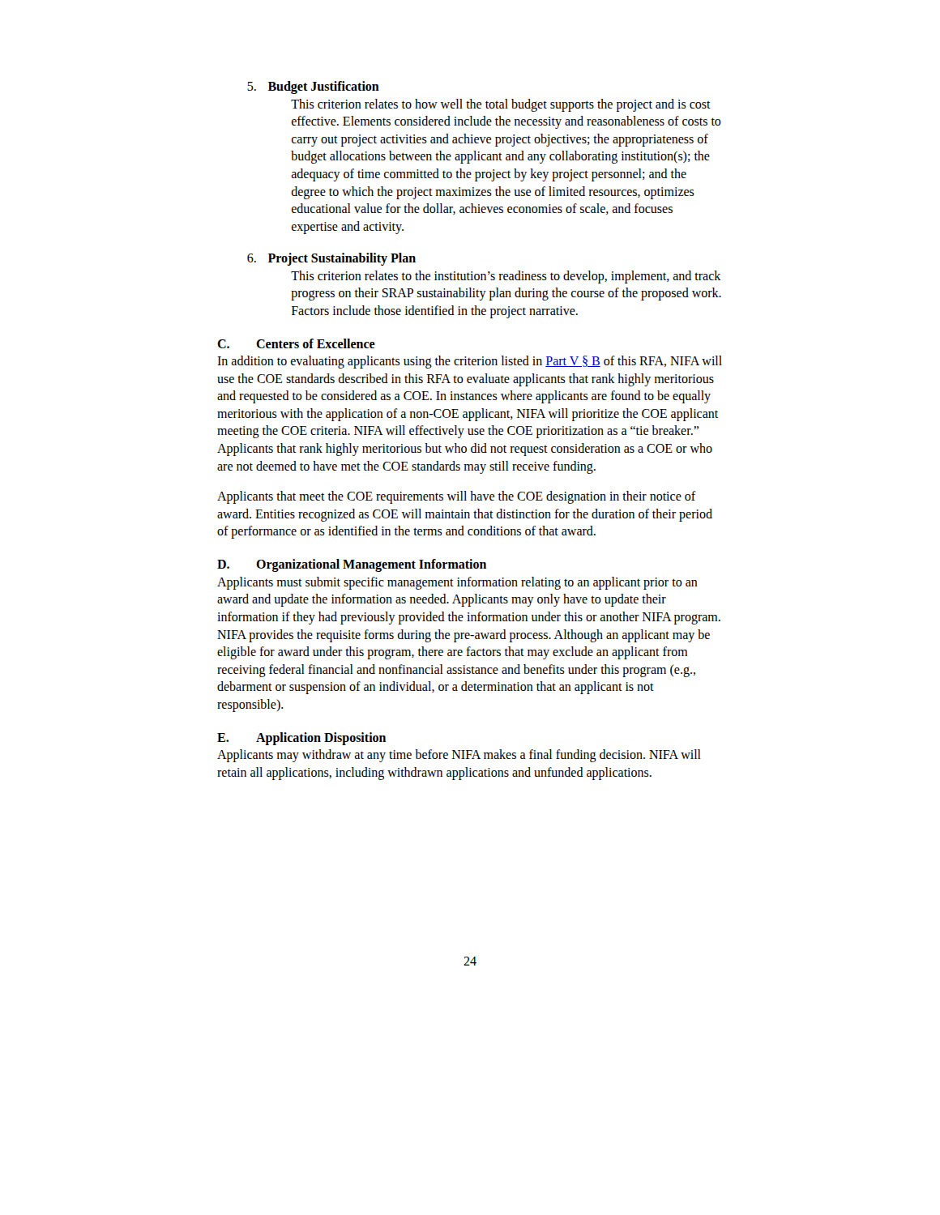Budget Justification
This criterion relates to how well the total budget supports the project and is cost effective. Elements considered include the necessity and reasonableness of costs to carry out project activities and achieve project objectives; the appropriateness of budget allocations between the applicant and any collaborating institution(s); the adequacy of time committed to the project by key project personnel; and the degree to which the project maximizes the use of limited resources, optimizes educational value for the dollar, achieves economies of scale, and focuses expertise and activity.
Project Sustainability Plan
This criterion relates to the institution’s readiness to develop, implement, and track progress on their SRAP sustainability plan during the course of the proposed work. Factors include those identified in the project narrative.
C. Centers of Excellence
In addition to evaluating applicants using the criterion listed in Part V § B of this RFA, NIFA will use the COE standards described in this RFA to evaluate applicants that rank highly meritorious and requested to be considered as a COE. In instances where applicants are found to be equally meritorious with the application of a non-COE applicant, NIFA will prioritize the COE applicant meeting the COE criteria. NIFA will effectively use the COE prioritization as a “tie breaker.” Applicants that rank highly meritorious but who did not request consideration as a COE or who are not deemed to have met the COE standards may still receive funding.
Applicants that meet the COE requirements will have the COE designation in their notice of award. Entities recognized as COE will maintain that distinction for the duration of their period of performance or as identified in the terms and conditions of that award.
D. Organizational Management Information
Applicants must submit specific management information relating to an applicant prior to an award and update the information as needed. Applicants may only have to update their information if they had previously provided the information under this or another NIFA program. NIFA provides the requisite forms during the pre-award process. Although an applicant may be eligible for award under this program, there are factors that may exclude an applicant from receiving federal financial and nonfinancial assistance and benefits under this program (e.g., debarment or suspension of an individual, or a determination that an applicant is not responsible).
E. Application Disposition
Applicants may withdraw at any time before NIFA makes a final funding decision. NIFA will retain all applications, including withdrawn applications and unfunded applications.
24